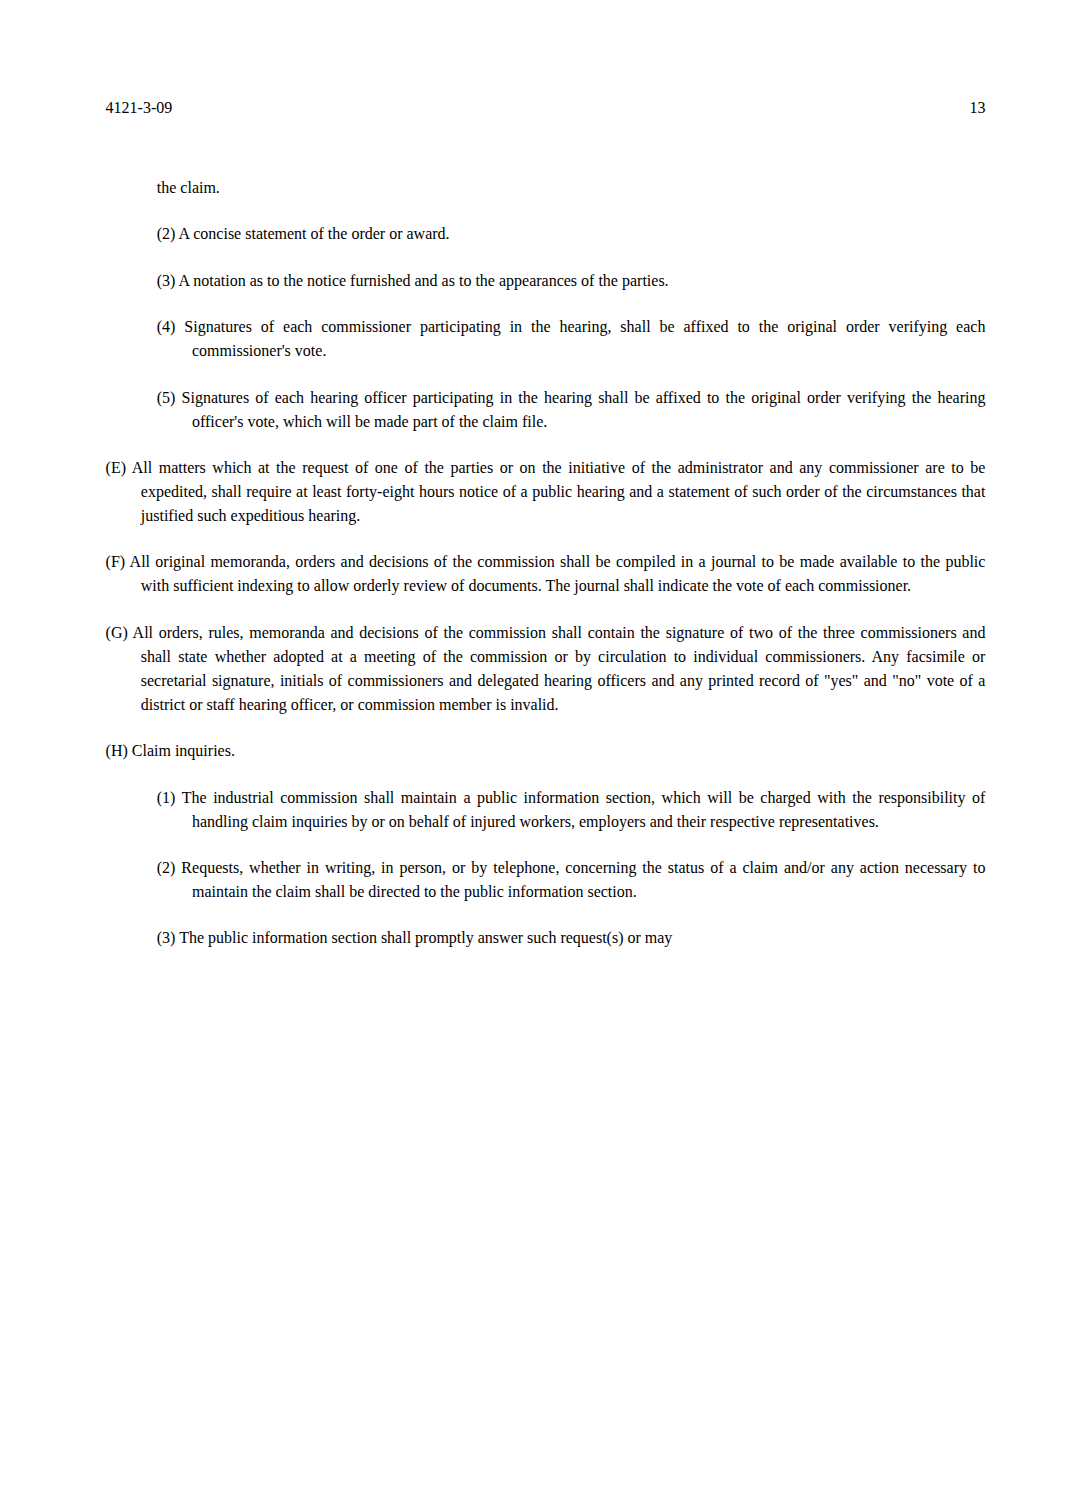4121-3-09 13
the claim.
(2) A concise statement of the order or award.
(3) A notation as to the notice furnished and as to the appearances of the parties.
(4) Signatures of each commissioner participating in the hearing, shall be affixed to the original order verifying each commissioner's vote.
(5) Signatures of each hearing officer participating in the hearing shall be affixed to the original order verifying the hearing officer's vote, which will be made part of the claim file.
(E) All matters which at the request of one of the parties or on the initiative of the administrator and any commissioner are to be expedited, shall require at least forty-eight hours notice of a public hearing and a statement of such order of the circumstances that justified such expeditious hearing.
(F) All original memoranda, orders and decisions of the commission shall be compiled in a journal to be made available to the public with sufficient indexing to allow orderly review of documents. The journal shall indicate the vote of each commissioner.
(G) All orders, rules, memoranda and decisions of the commission shall contain the signature of two of the three commissioners and shall state whether adopted at a meeting of the commission or by circulation to individual commissioners. Any facsimile or secretarial signature, initials of commissioners and delegated hearing officers and any printed record of "yes" and "no" vote of a district or staff hearing officer, or commission member is invalid.
(H) Claim inquiries.
(1) The industrial commission shall maintain a public information section, which will be charged with the responsibility of handling claim inquiries by or on behalf of injured workers, employers and their respective representatives.
(2) Requests, whether in writing, in person, or by telephone, concerning the status of a claim and/or any action necessary to maintain the claim shall be directed to the public information section.
(3) The public information section shall promptly answer such request(s) or may